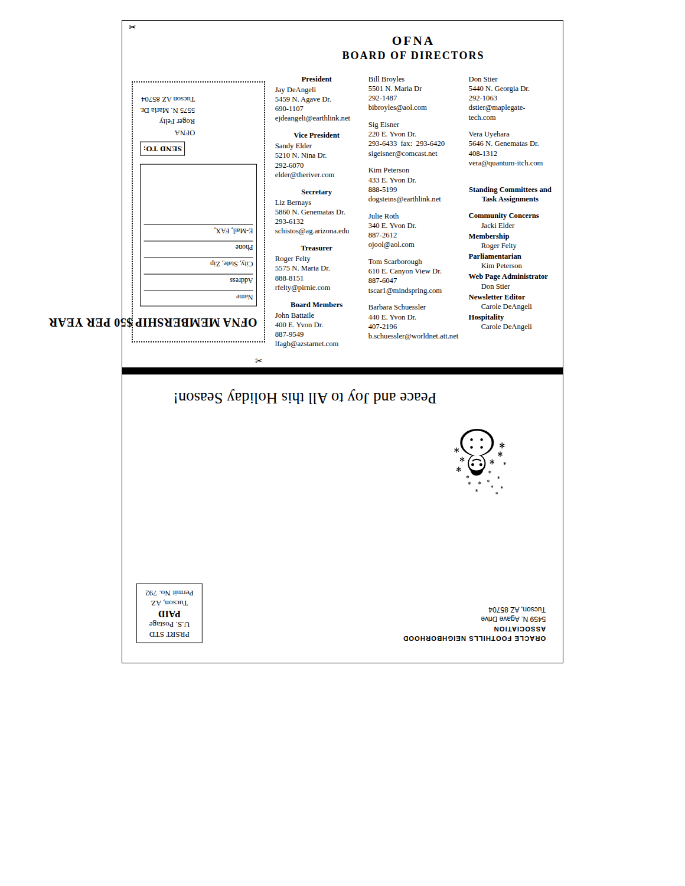✂ ✂
OFNA MEMBERSHIP $50 PER YEAR
Name
Address
City, State, Zip
Phone
E-Mail, FAX,
SEND TO:
OFNA
Roger Felty
5575 N. Maria Dr.
Tucson AZ 85704
OFNA
BOARD OF DIRECTORS
President
Jay DeAngeli
5459 N. Agave Dr.
690-1107
ejdeangeli@earthlink.net
Vice President
Sandy Elder
5210 N. Nina Dr.
292-6070
elder@theriver.com
Secretary
Liz Bernays
5860 N. Genematas Dr.
293-6132
schistos@ag.arizona.edu
Treasurer
Roger Felty
5575 N. Maria Dr.
888-8151
rfelty@pirnie.com
Board Members
John Battaile
400 E. Yvon Dr.
887-9549
lfagb@azstarnet.com
Bill Broyles
5501 N. Maria Dr
292-1487
bibroyles@aol.com
Sig Eisner
220 E. Yvon Dr.
293-6433 fax: 293-6420
sigeisner@comcast.net
Kim Peterson
433 E. Yvon Dr.
888-5199
dogsteins@earthlink.net
Julie Roth
340 E. Yvon Dr.
887-2612
ojool@aol.com
Tom Scarborough
610 E. Canyon View Dr.
887-6047
tscar1@mindspring.com
Barbara Schuessler
440 E. Yvon Dr.
407-2196
b.schuessler@worldnet.att.net
Don Stier
5440 N. Georgia Dr.
292-1063
dstier@maplegate-tech.com
Vera Uyehara
5646 N. Genematas Dr.
408-1312
vera@quantum-itch.com
Standing Committees and
Task Assignments
Community Concerns Jacki Elder
Membership Roger Felty
Parliamentarian Kim Peterson
Web Page Administrator Don Stier
Newsletter Editor Carole DeAngeli
Hospitality Carole DeAngeli
Peace and Joy to All this Holiday Season!
☃
PRSRT STD
U.S. Postage
PAID
Tucson, AZ
Permit No. 792
ORACLE FOOTHILLS NEIGHBORHOOD
ASSOCIATION
5459 N. Agave Drive
Tucson, AZ 85704